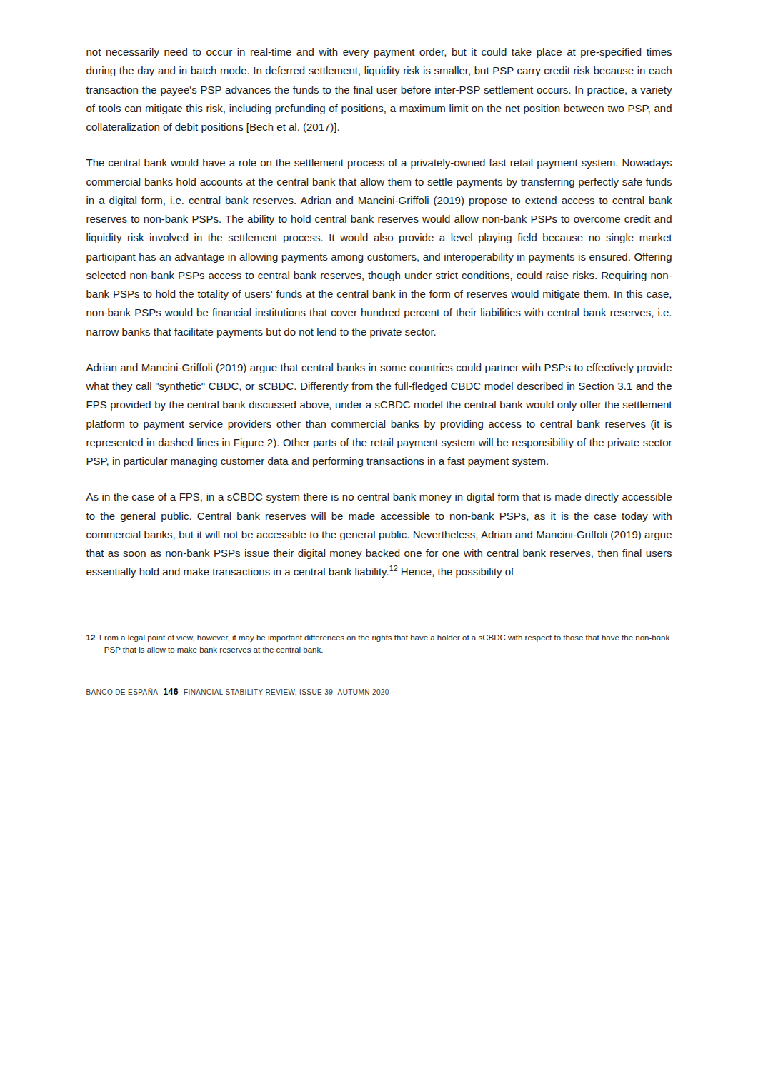not necessarily need to occur in real-time and with every payment order, but it could take place at pre-specified times during the day and in batch mode. In deferred settlement, liquidity risk is smaller, but PSP carry credit risk because in each transaction the payee's PSP advances the funds to the final user before inter-PSP settlement occurs. In practice, a variety of tools can mitigate this risk, including prefunding of positions, a maximum limit on the net position between two PSP, and collateralization of debit positions [Bech et al. (2017)].
The central bank would have a role on the settlement process of a privately-owned fast retail payment system. Nowadays commercial banks hold accounts at the central bank that allow them to settle payments by transferring perfectly safe funds in a digital form, i.e. central bank reserves. Adrian and Mancini-Griffoli (2019) propose to extend access to central bank reserves to non-bank PSPs. The ability to hold central bank reserves would allow non-bank PSPs to overcome credit and liquidity risk involved in the settlement process. It would also provide a level playing field because no single market participant has an advantage in allowing payments among customers, and interoperability in payments is ensured. Offering selected non-bank PSPs access to central bank reserves, though under strict conditions, could raise risks. Requiring non-bank PSPs to hold the totality of users' funds at the central bank in the form of reserves would mitigate them. In this case, non-bank PSPs would be financial institutions that cover hundred percent of their liabilities with central bank reserves, i.e. narrow banks that facilitate payments but do not lend to the private sector.
Adrian and Mancini-Griffoli (2019) argue that central banks in some countries could partner with PSPs to effectively provide what they call "synthetic" CBDC, or sCBDC. Differently from the full-fledged CBDC model described in Section 3.1 and the FPS provided by the central bank discussed above, under a sCBDC model the central bank would only offer the settlement platform to payment service providers other than commercial banks by providing access to central bank reserves (it is represented in dashed lines in Figure 2). Other parts of the retail payment system will be responsibility of the private sector PSP, in particular managing customer data and performing transactions in a fast payment system.
As in the case of a FPS, in a sCBDC system there is no central bank money in digital form that is made directly accessible to the general public. Central bank reserves will be made accessible to non-bank PSPs, as it is the case today with commercial banks, but it will not be accessible to the general public. Nevertheless, Adrian and Mancini-Griffoli (2019) argue that as soon as non-bank PSPs issue their digital money backed one for one with central bank reserves, then final users essentially hold and make transactions in a central bank liability.12 Hence, the possibility of
12 From a legal point of view, however, it may be important differences on the rights that have a holder of a sCBDC with respect to those that have the non-bank PSP that is allow to make bank reserves at the central bank.
Banco de España 146 Financial Stability Review, Issue 39 Autumn 2020